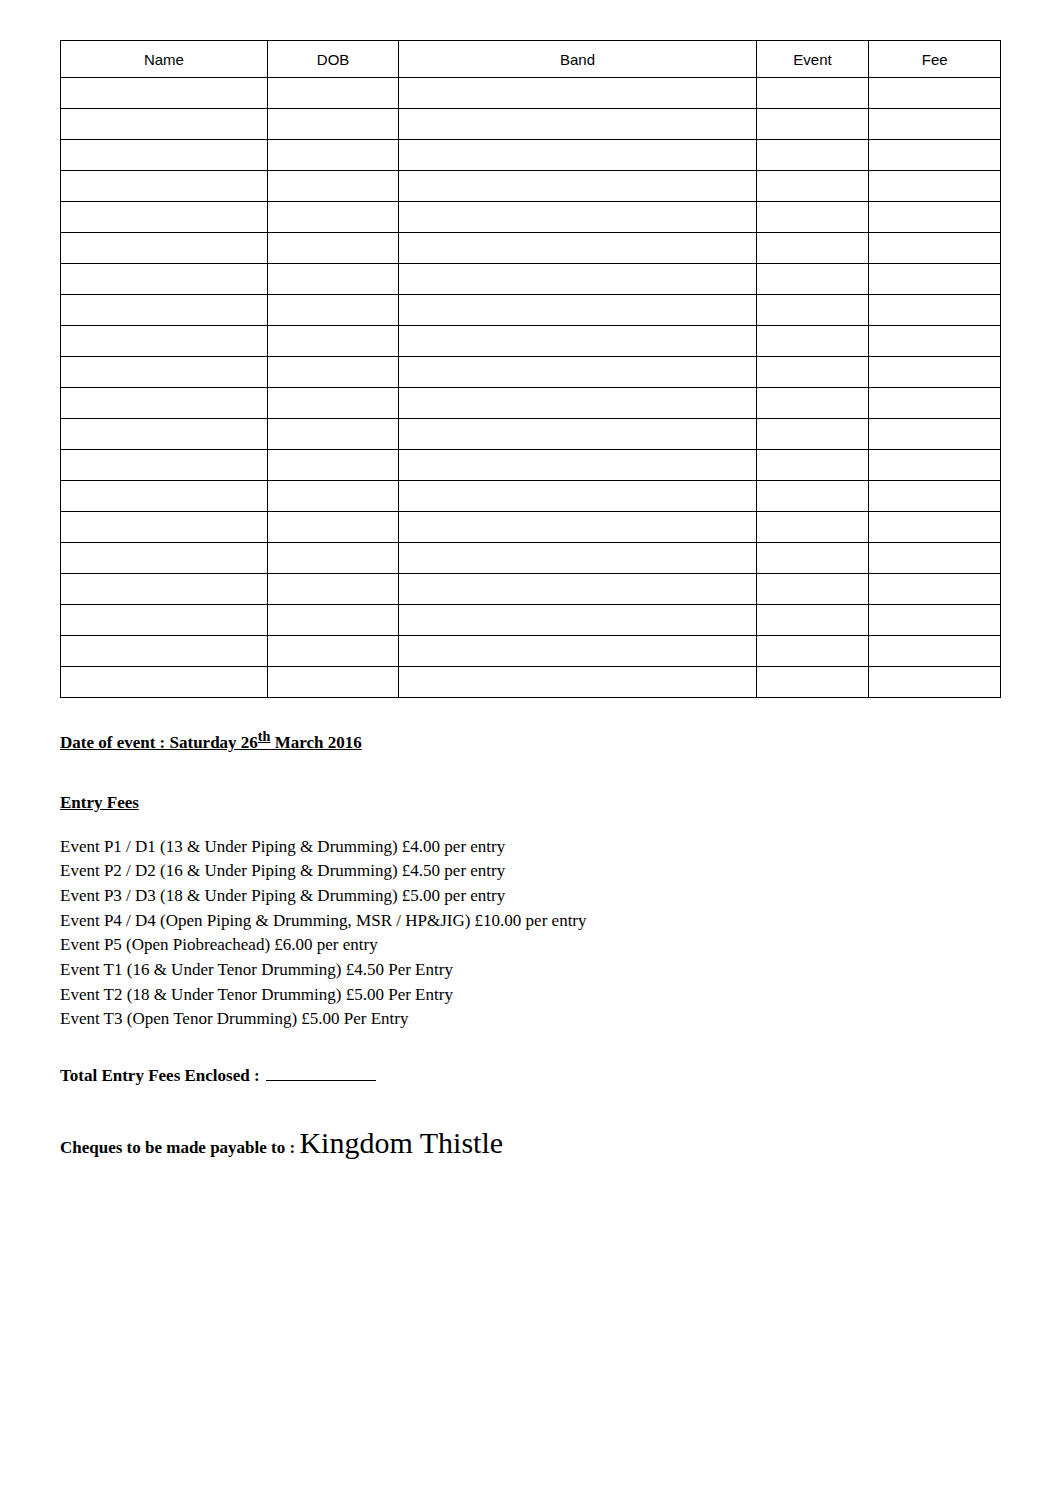| Name | DOB | Band | Event | Fee |
| --- | --- | --- | --- | --- |
Date of event : Saturday 26th March 2016
Entry Fees
Event P1 / D1 (13 & Under Piping & Drumming) £4.00 per entry
Event P2 / D2 (16 & Under Piping & Drumming) £4.50 per entry
Event P3 / D3 (18 & Under Piping & Drumming) £5.00 per entry
Event P4 / D4 (Open Piping & Drumming, MSR / HP&JIG) £10.00 per entry
Event P5 (Open Piobreachead) £6.00 per entry
Event T1 (16 & Under Tenor Drumming) £4.50 Per Entry
Event T2 (18 & Under Tenor Drumming) £5.00 Per Entry
Event T3 (Open Tenor Drumming) £5.00 Per Entry
Total Entry Fees Enclosed :
Cheques to be made payable to : Kingdom Thistle